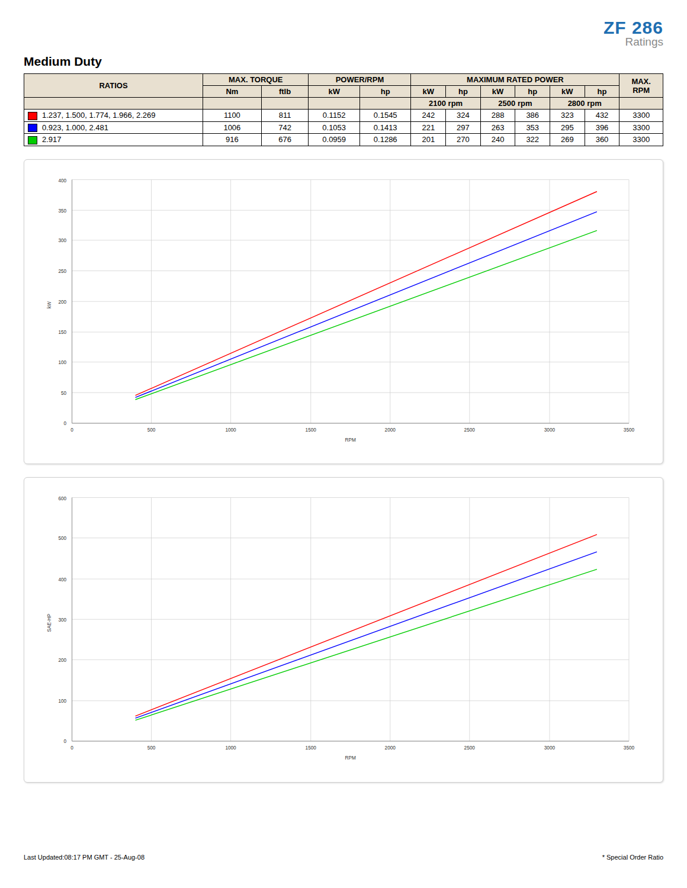ZF 286
Ratings
Medium Duty
| RATIOS | MAX. TORQUE | POWER/RPM | MAXIMUM RATED POWER | MAX. RPM |
| --- | --- | --- | --- | --- |
| Nm | ftlb | kW | hp | kW | hp | kW | hp | kW | hp |
| | | | | | 2100 rpm | 2500 rpm | 2800 rpm | |
| 1.237, 1.500, 1.774, 1.966, 2.269 | 1100 | 811 | 0.1152 | 0.1545 | 242 | 324 | 288 | 386 | 323 | 432 | 3300 |
| 0.923, 1.000, 2.481 | 1006 | 742 | 0.1053 | 0.1413 | 221 | 297 | 263 | 353 | 295 | 396 | 3300 |
| 2.917 | 916 | 676 | 0.0959 | 0.1286 | 201 | 270 | 240 | 322 | 269 | 360 | 3300 |
0 50 100 150 200 250 300 350 400 0 500 1000 1500 2000 2500 3000 3500 RPM kW
0 100 200 300 400 500 600 0 500 1000 1500 2000 2500 3000 3500 RPM SAE-HP
Last Updated:08:17 PM GMT - 25-Aug-08 * Special Order Ratio